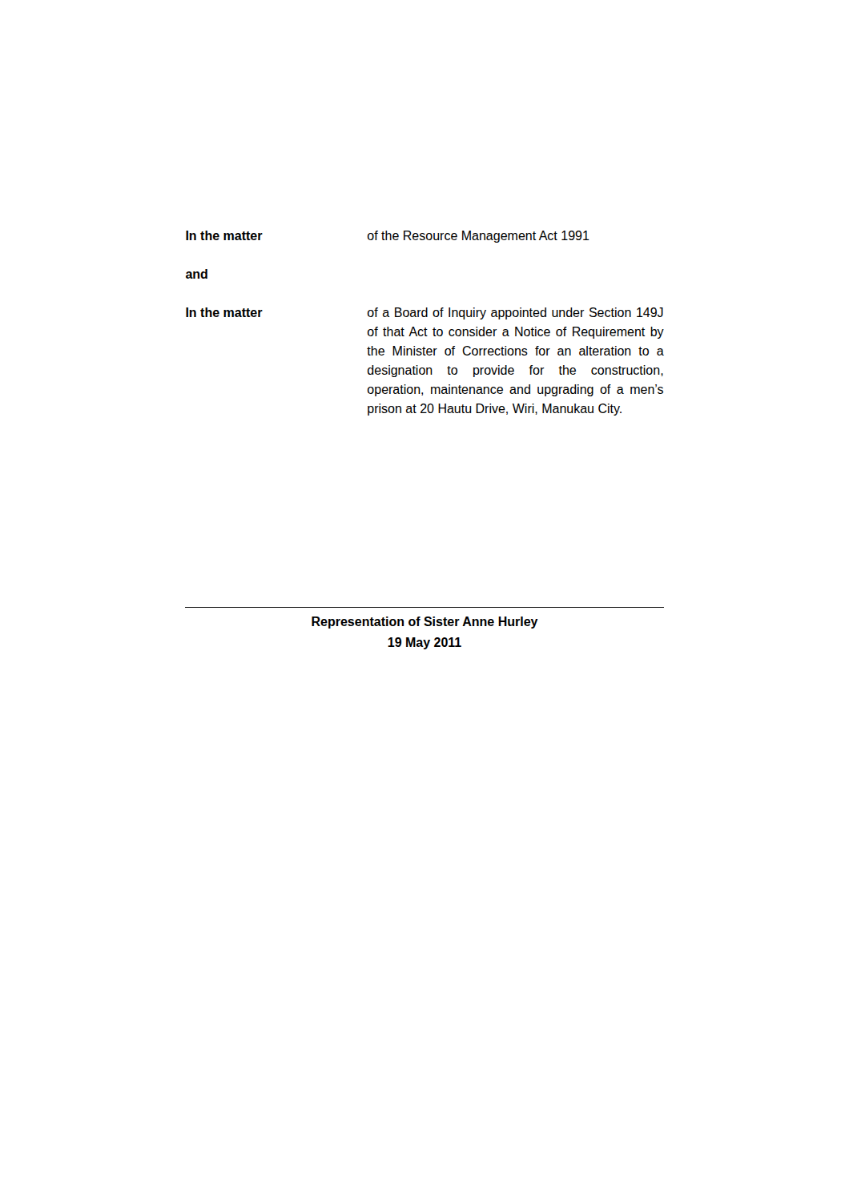| In the matter | of the Resource Management Act 1991 |
| and | |
| In the matter | of a Board of Inquiry appointed under Section 149J of that Act to consider a Notice of Requirement by the Minister of Corrections for an alteration to a designation to provide for the construction, operation, maintenance and upgrading of a men’s prison at 20 Hautu Drive, Wiri, Manukau City. |
Representation of Sister Anne Hurley
19 May 2011